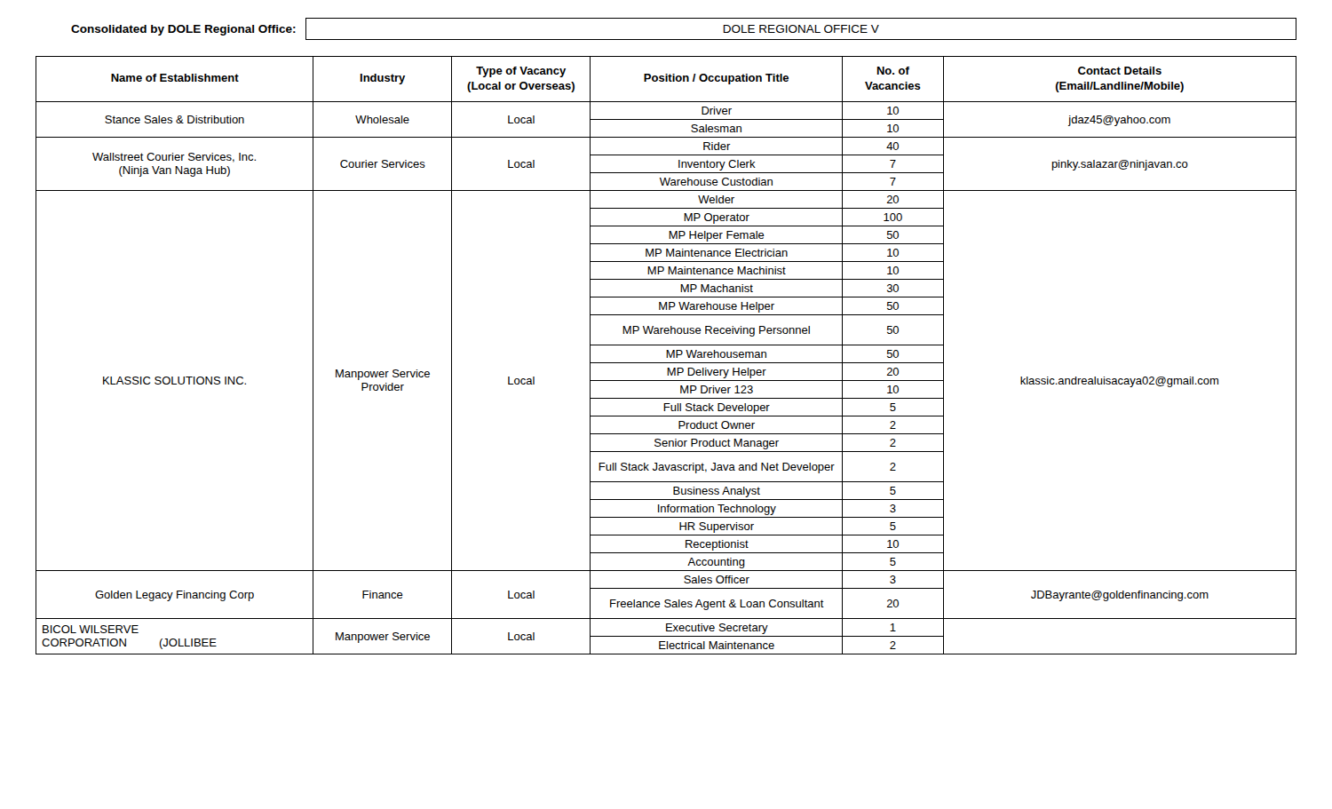Consolidated by DOLE Regional Office:
DOLE REGIONAL OFFICE V
| Name of Establishment | Industry | Type of Vacancy (Local or Overseas) | Position / Occupation Title | No. of Vacancies | Contact Details (Email/Landline/Mobile) |
| --- | --- | --- | --- | --- | --- |
| Stance Sales & Distribution | Wholesale | Local | Driver | 10 | jdaz45@yahoo.com |
| Salesman | 10 |
| Wallstreet Courier Services, Inc. (Ninja Van Naga Hub) | Courier Services | Local | Rider | 40 | pinky.salazar@ninjavan.co |
| Inventory Clerk | 7 |
| Warehouse Custodian | 7 |
| KLASSIC SOLUTIONS INC. | Manpower Service Provider | Local | Welder | 20 | klassic.andrealuisacaya02@gmail.com |
| MP Operator | 100 |
| MP Helper Female | 50 |
| MP Maintenance Electrician | 10 |
| MP Maintenance Machinist | 10 |
| MP Machanist | 30 |
| MP Warehouse Helper | 50 |
| MP Warehouse Receiving Personnel | 50 |
| MP Warehouseman | 50 |
| MP Delivery Helper | 20 |
| MP Driver 123 | 10 |
| Full Stack Developer | 5 |
| Product Owner | 2 |
| Senior Product Manager | 2 |
| Full Stack Javascript, Java and Net Developer | 2 |
| Business Analyst | 5 |
| Information Technology | 3 |
| HR Supervisor | 5 |
| Receptionist | 10 |
| Accounting | 5 |
| Golden Legacy Financing Corp | Finance | Local | Sales Officer | 3 | JDBayrante@goldenfinancing.com |
| Freelance Sales Agent & Loan Consultant | 20 |
| BICOL WILSERVE CORPORATION (JOLLIBEE | Manpower Service | Local | Executive Secretary | 1 | |
| Electrical Maintenance | 2 |